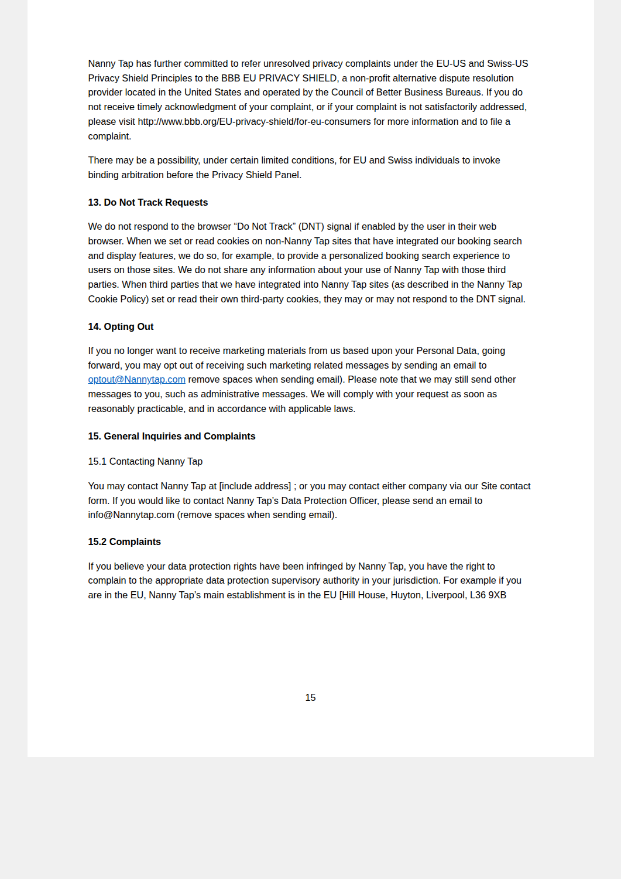Nanny Tap has further committed to refer unresolved privacy complaints under the EU-US and Swiss-US Privacy Shield Principles to the BBB EU PRIVACY SHIELD, a non-profit alternative dispute resolution provider located in the United States and operated by the Council of Better Business Bureaus. If you do not receive timely acknowledgment of your complaint, or if your complaint is not satisfactorily addressed, please visit http://www.bbb.org/EU-privacy-shield/for-eu-consumers for more information and to file a complaint.
There may be a possibility, under certain limited conditions, for EU and Swiss individuals to invoke binding arbitration before the Privacy Shield Panel.
13. Do Not Track Requests
We do not respond to the browser “Do Not Track” (DNT) signal if enabled by the user in their web browser. When we set or read cookies on non-Nanny Tap sites that have integrated our booking search and display features, we do so, for example, to provide a personalized booking search experience to users on those sites. We do not share any information about your use of Nanny Tap with those third parties. When third parties that we have integrated into Nanny Tap sites (as described in the Nanny Tap Cookie Policy) set or read their own third-party cookies, they may or may not respond to the DNT signal.
14. Opting Out
If you no longer want to receive marketing materials from us based upon your Personal Data, going forward, you may opt out of receiving such marketing related messages by sending an email to optout@Nannytap.com remove spaces when sending email). Please note that we may still send other messages to you, such as administrative messages. We will comply with your request as soon as reasonably practicable, and in accordance with applicable laws.
15. General Inquiries and Complaints
15.1 Contacting Nanny Tap
You may contact Nanny Tap at [include address] ; or you may contact either company via our Site contact form. If you would like to contact Nanny Tap’s Data Protection Officer, please send an email to info@Nannytap.com (remove spaces when sending email).
15.2 Complaints
If you believe your data protection rights have been infringed by Nanny Tap, you have the right to complain to the appropriate data protection supervisory authority in your jurisdiction. For example if you are in the EU, Nanny Tap’s main establishment is in the EU [Hill House, Huyton, Liverpool, L36 9XB
15